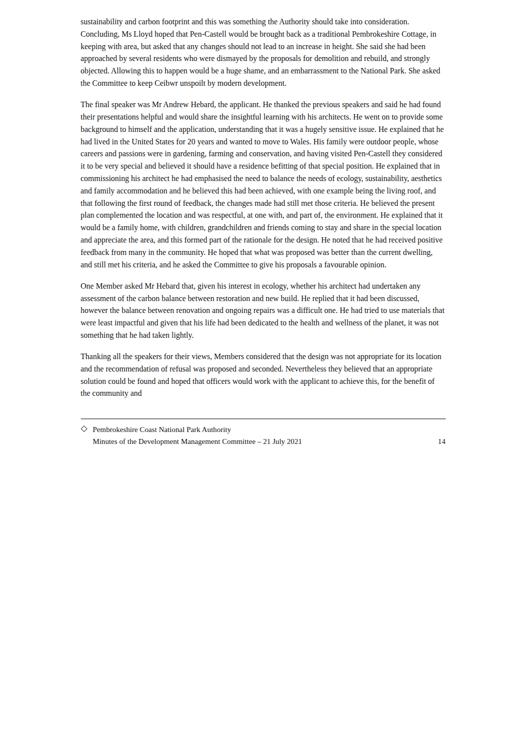sustainability and carbon footprint and this was something the Authority should take into consideration. Concluding, Ms Lloyd hoped that Pen-Castell would be brought back as a traditional Pembrokeshire Cottage, in keeping with area, but asked that any changes should not lead to an increase in height. She said she had been approached by several residents who were dismayed by the proposals for demolition and rebuild, and strongly objected. Allowing this to happen would be a huge shame, and an embarrassment to the National Park. She asked the Committee to keep Ceibwr unspoilt by modern development.
The final speaker was Mr Andrew Hebard, the applicant. He thanked the previous speakers and said he had found their presentations helpful and would share the insightful learning with his architects. He went on to provide some background to himself and the application, understanding that it was a hugely sensitive issue. He explained that he had lived in the United States for 20 years and wanted to move to Wales. His family were outdoor people, whose careers and passions were in gardening, farming and conservation, and having visited Pen-Castell they considered it to be very special and believed it should have a residence befitting of that special position. He explained that in commissioning his architect he had emphasised the need to balance the needs of ecology, sustainability, aesthetics and family accommodation and he believed this had been achieved, with one example being the living roof, and that following the first round of feedback, the changes made had still met those criteria. He believed the present plan complemented the location and was respectful, at one with, and part of, the environment. He explained that it would be a family home, with children, grandchildren and friends coming to stay and share in the special location and appreciate the area, and this formed part of the rationale for the design. He noted that he had received positive feedback from many in the community. He hoped that what was proposed was better than the current dwelling, and still met his criteria, and he asked the Committee to give his proposals a favourable opinion.
One Member asked Mr Hebard that, given his interest in ecology, whether his architect had undertaken any assessment of the carbon balance between restoration and new build. He replied that it had been discussed, however the balance between renovation and ongoing repairs was a difficult one. He had tried to use materials that were least impactful and given that his life had been dedicated to the health and wellness of the planet, it was not something that he had taken lightly.
Thanking all the speakers for their views, Members considered that the design was not appropriate for its location and the recommendation of refusal was proposed and seconded. Nevertheless they believed that an appropriate solution could be found and hoped that officers would work with the applicant to achieve this, for the benefit of the community and
◇
Pembrokeshire Coast National Park Authority Minutes of the Development Management Committee – 21 July 202114